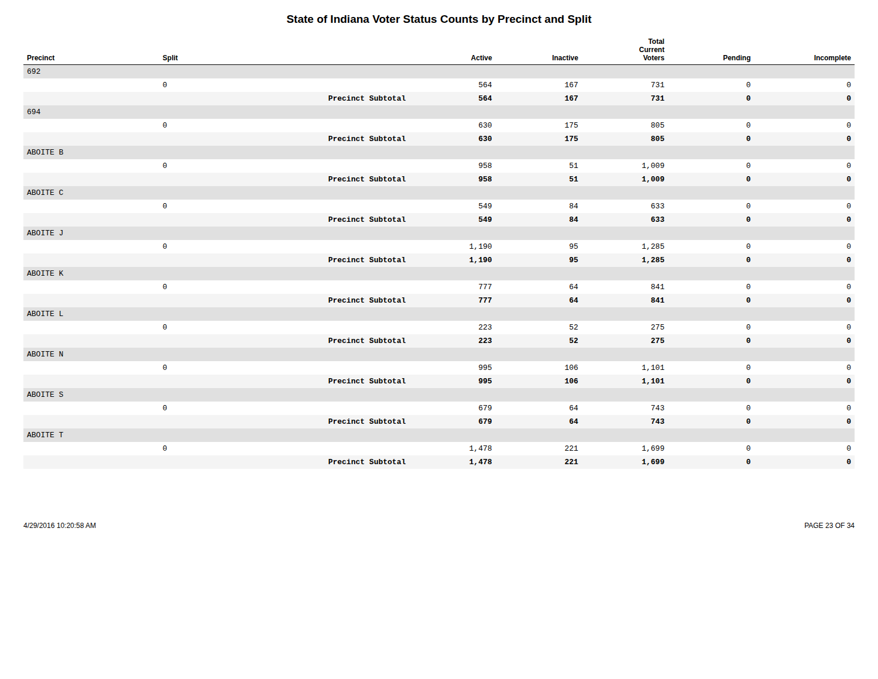State of Indiana Voter Status Counts by Precinct and Split
| Precinct | Split | | Active | Inactive | Total Current Voters | Pending | Incomplete |
| --- | --- | --- | --- | --- | --- | --- | --- |
| 692 | | | | | | | |
| | 0 | | 564 | 167 | 731 | 0 | 0 |
| | | Precinct Subtotal | 564 | 167 | 731 | 0 | 0 |
| 694 | | | | | | | |
| | 0 | | 630 | 175 | 805 | 0 | 0 |
| | | Precinct Subtotal | 630 | 175 | 805 | 0 | 0 |
| ABOITE B | | | | | | | |
| | 0 | | 958 | 51 | 1,009 | 0 | 0 |
| | | Precinct Subtotal | 958 | 51 | 1,009 | 0 | 0 |
| ABOITE C | | | | | | | |
| | 0 | | 549 | 84 | 633 | 0 | 0 |
| | | Precinct Subtotal | 549 | 84 | 633 | 0 | 0 |
| ABOITE J | | | | | | | |
| | 0 | | 1,190 | 95 | 1,285 | 0 | 0 |
| | | Precinct Subtotal | 1,190 | 95 | 1,285 | 0 | 0 |
| ABOITE K | | | | | | | |
| | 0 | | 777 | 64 | 841 | 0 | 0 |
| | | Precinct Subtotal | 777 | 64 | 841 | 0 | 0 |
| ABOITE L | | | | | | | |
| | 0 | | 223 | 52 | 275 | 0 | 0 |
| | | Precinct Subtotal | 223 | 52 | 275 | 0 | 0 |
| ABOITE N | | | | | | | |
| | 0 | | 995 | 106 | 1,101 | 0 | 0 |
| | | Precinct Subtotal | 995 | 106 | 1,101 | 0 | 0 |
| ABOITE S | | | | | | | |
| | 0 | | 679 | 64 | 743 | 0 | 0 |
| | | Precinct Subtotal | 679 | 64 | 743 | 0 | 0 |
| ABOITE T | | | | | | | |
| | 0 | | 1,478 | 221 | 1,699 | 0 | 0 |
| | | Precinct Subtotal | 1,478 | 221 | 1,699 | 0 | 0 |
4/29/2016 10:20:58 AM
PAGE 23 OF 34